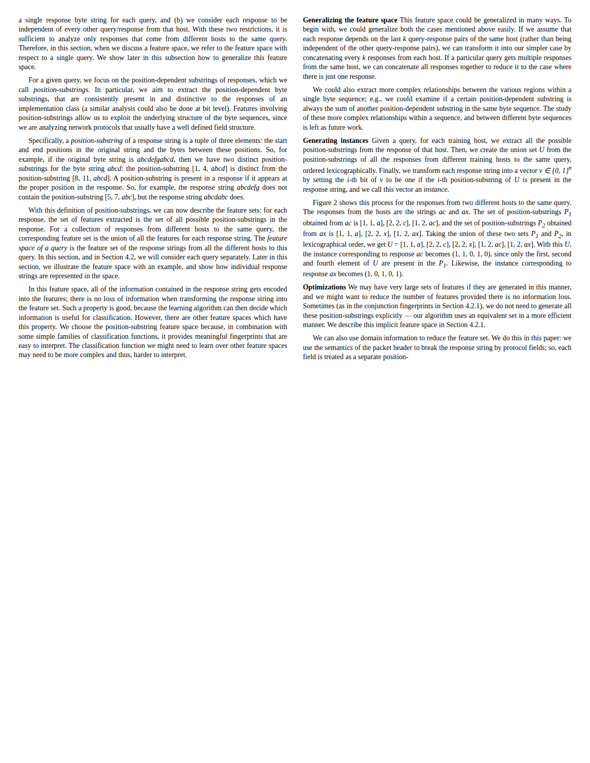a single response byte string for each query, and (b) we consider each response to be independent of every other query/response from that host. With these two restrictions, it is sufficient to analyze only responses that come from different hosts to the same query. Therefore, in this section, when we discuss a feature space, we refer to the feature space with respect to a single query. We show later in this subsection how to generalize this feature space.
For a given query, we focus on the position-dependent substrings of responses, which we call position-substrings. In particular, we aim to extract the position-dependent byte substrings, that are consistently present in and distinctive to the responses of an implementation class (a similar analysis could also be done at bit level). Features involving position-substrings allow us to exploit the underlying structure of the byte sequences, since we are analyzing network protocols that usually have a well defined field structure.
Specifically, a position-substring of a response string is a tuple of three elements: the start and end positions in the original string and the bytes between these positions. So, for example, if the original byte string is abcdefgabcd, then we have two distinct position-substrings for the byte string abcd: the position-substring [1, 4, abcd] is distinct from the position-substring [8, 11, abcd]. A position-substring is present in a response if it appears at the proper position in the response. So, for example, the response string abcdefg does not contain the position-substring [5, 7, abc], but the response string abcdabc does.
With this definition of position-substrings, we can now describe the feature sets: for each response, the set of features extracted is the set of all possible position-substrings in the response. For a collection of responses from different hosts to the same query, the corresponding feature set is the union of all the features for each response string. The feature space of a query is the feature set of the response strings from all the different hosts to this query. In this section, and in Section 4.2, we will consider each query separately. Later in this section, we illustrate the feature space with an example, and show how individual response strings are represented in the space.
In this feature space, all of the information contained in the response string gets encoded into the features; there is no loss of information when transforming the response string into the feature set. Such a property is good, because the learning algorithm can then decide which information is useful for classification. However, there are other feature spaces which have this property. We choose the position-substring feature space because, in combination with some simple families of classification functions, it provides meaningful fingerprints that are easy to interpret. The classification function we might need to learn over other feature spaces may need to be more complex and thus, harder to interpret.
Generalizing the feature space This feature space could be generalized in many ways. To begin with, we could generalize both the cases mentioned above easily. If we assume that each response depends on the last k query-response pairs of the same host (rather than being independent of the other query-response pairs), we can transform it into our simpler case by concatenating every k responses from each host. If a particular query gets multiple responses from the same host, we can concatenate all responses together to reduce it to the case where there is just one response.
We could also extract more complex relationships between the various regions within a single byte sequence; e.g., we could examine if a certain position-dependent substring is always the sum of another position-dependent substring in the same byte sequence. The study of these more complex relationships within a sequence, and between different byte sequences is left as future work.
Generating instances Given a query, for each training host, we extract all the possible position-substrings from the response of that host. Then, we create the union set U from the position-substrings of all the responses from different training hosts to the same query, ordered lexicographically. Finally, we transform each response string into a vector v ∈ {0, 1}n by setting the i-th bit of v to be one if the i-th position-substring of U is present in the response string, and we call this vector an instance.
Figure 2 shows this process for the responses from two different hosts to the same query. The responses from the hosts are the strings ac and ax. The set of position-substrings P1 obtained from ac is [1, 1, a], [2, 2, c], [1, 2, ac], and the set of position-substrings P2 obtained from ax is [1, 1, a], [2, 2, x], [1, 2, ax]. Taking the union of these two sets P1 and P2, in lexicographical order, we get U = [1, 1, a], [2, 2, c], [2, 2, x], [1, 2, ac], [1, 2, ax]. With this U, the instance corresponding to response ac becomes (1, 1, 0, 1, 0), since only the first, second and fourth element of U are present in the P1. Likewise, the instance corresponding to response ax becomes (1, 0, 1, 0, 1).
Optimizations We may have very large sets of features if they are generated in this manner, and we might want to reduce the number of features provided there is no information loss. Sometimes (as in the conjunction fingerprints in Section 4.2.1), we do not need to generate all these position-substrings explicitly — our algorithm uses an equivalent set in a more efficient manner. We describe this implicit feature space in Section 4.2.1.
We can also use domain information to reduce the feature set. We do this in this paper: we use the semantics of the packet header to break the response string by protocol fields; so, each field is treated as a separate position-